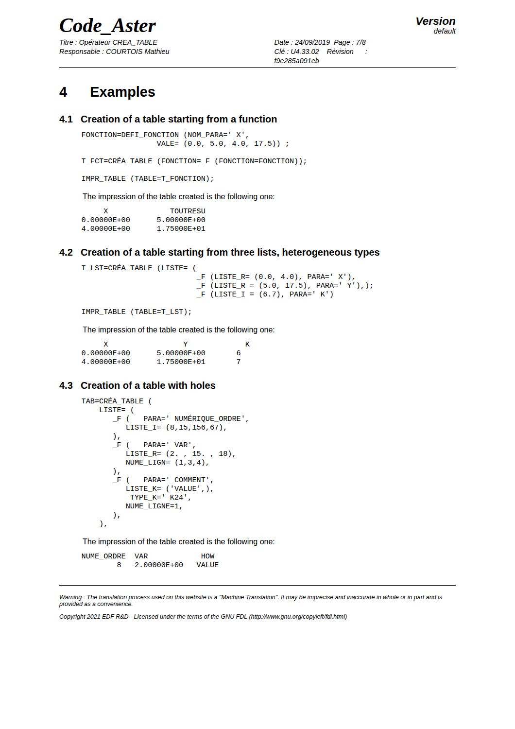Code_Aster
Version default
| Titre : Opérateur CREA_TABLE | Date : 24/09/2019 Page : 7/8 |
| Responsable : COURTOIS Mathieu | Clé : U4.33.02 Révision : |
| | f9e285a091eb |
4 Examples
4.1 Creation of a table starting from a function
FONCTION=DEFI_FONCTION (NOM_PARA=' X',
                 VALE= (0.0, 5.0, 4.0, 17.5)) ;

T_FCT=CRÉA_TABLE (FONCTION=_F (FONCTION=FONCTION));

IMPR_TABLE (TABLE=T_FONCTION);
The impression of the table created is the following one:
     X              TOUTRESU
0.00000E+00      5.00000E+00
4.00000E+00      1.75000E+01
4.2 Creation of a table starting from three lists, heterogeneous types
T_LST=CRÉA_TABLE (LISTE= (
                          _F (LISTE_R= (0.0, 4.0), PARA=' X'),
                          _F (LISTE_R = (5.0, 17.5), PARA=' Y'),);
                          _F (LISTE_I = (6.7), PARA=' K')

IMPR_TABLE (TABLE=T_LST);
The impression of the table created is the following one:
     X                 Y             K
0.00000E+00      5.00000E+00       6
4.00000E+00      1.75000E+01       7
4.3 Creation of a table with holes
TAB=CRÉA_TABLE (
    LISTE= (
       _F (   PARA=' NUMÉRIQUE_ORDRE',
          LISTE_I= (8,15,156,67),
       ),
       _F (   PARA=' VAR',
          LISTE_R= (2. , 15. , 18),
          NUME_LIGN= (1,3,4),
       ),
       _F (   PARA=' COMMENT',
          LISTE_K= ('VALUE',),
           TYPE_K=' K24',
          NUME_LIGNE=1,
       ),
    ),
The impression of the table created is the following one:
NUME_ORDRE  VAR            HOW
        8   2.00000E+00   VALUE
Warning : The translation process used on this website is a "Machine Translation". It may be imprecise and inaccurate in whole or in part and is provided as a convenience.
Copyright 2021 EDF R&D - Licensed under the terms of the GNU FDL (http://www.gnu.org/copyleft/fdl.html)